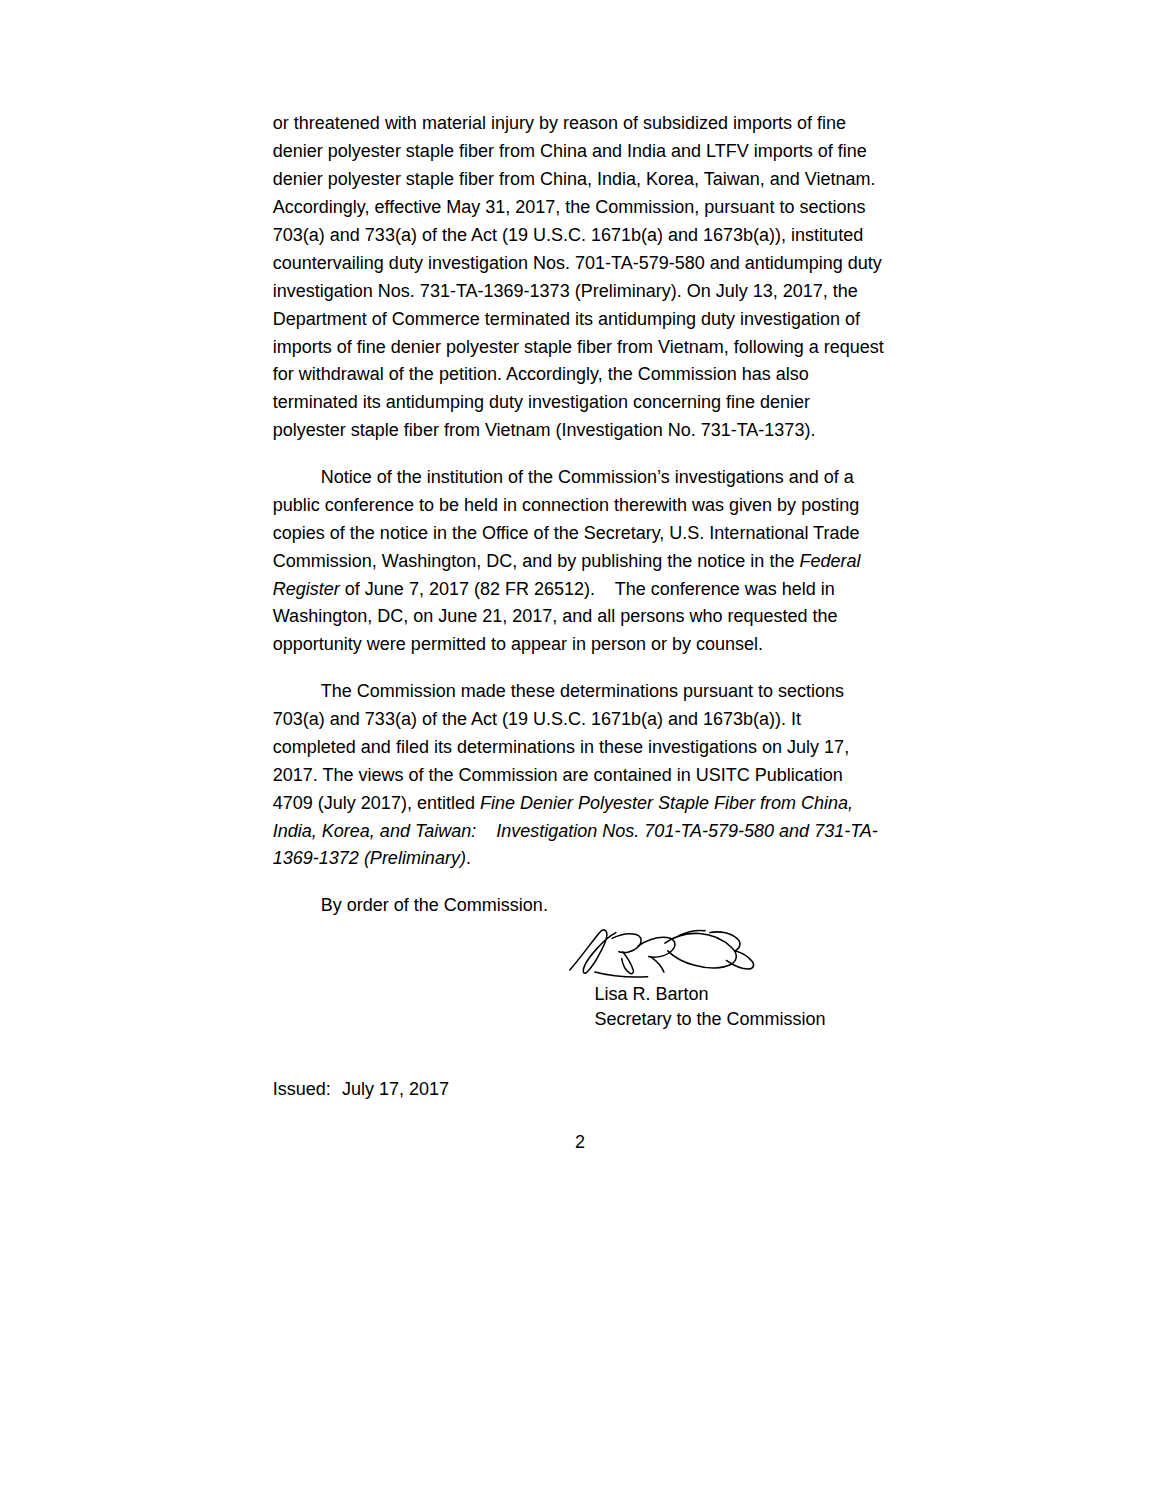or threatened with material injury by reason of subsidized imports of fine denier polyester staple fiber from China and India and LTFV imports of fine denier polyester staple fiber from China, India, Korea, Taiwan, and Vietnam. Accordingly, effective May 31, 2017, the Commission, pursuant to sections 703(a) and 733(a) of the Act (19 U.S.C. 1671b(a) and 1673b(a)), instituted countervailing duty investigation Nos. 701-TA-579-580 and antidumping duty investigation Nos. 731-TA-1369-1373 (Preliminary). On July 13, 2017, the Department of Commerce terminated its antidumping duty investigation of imports of fine denier polyester staple fiber from Vietnam, following a request for withdrawal of the petition. Accordingly, the Commission has also terminated its antidumping duty investigation concerning fine denier polyester staple fiber from Vietnam (Investigation No. 731-TA-1373).
Notice of the institution of the Commission’s investigations and of a public conference to be held in connection therewith was given by posting copies of the notice in the Office of the Secretary, U.S. International Trade Commission, Washington, DC, and by publishing the notice in the Federal Register of June 7, 2017 (82 FR 26512). The conference was held in Washington, DC, on June 21, 2017, and all persons who requested the opportunity were permitted to appear in person or by counsel.
The Commission made these determinations pursuant to sections 703(a) and 733(a) of the Act (19 U.S.C. 1671b(a) and 1673b(a)). It completed and filed its determinations in these investigations on July 17, 2017. The views of the Commission are contained in USITC Publication 4709 (July 2017), entitled Fine Denier Polyester Staple Fiber from China, India, Korea, and Taiwan: Investigation Nos. 701-TA-579-580 and 731-TA-1369-1372 (Preliminary).
By order of the Commission.
Lisa R. Barton
Secretary to the Commission
Issued: July 17, 2017
2